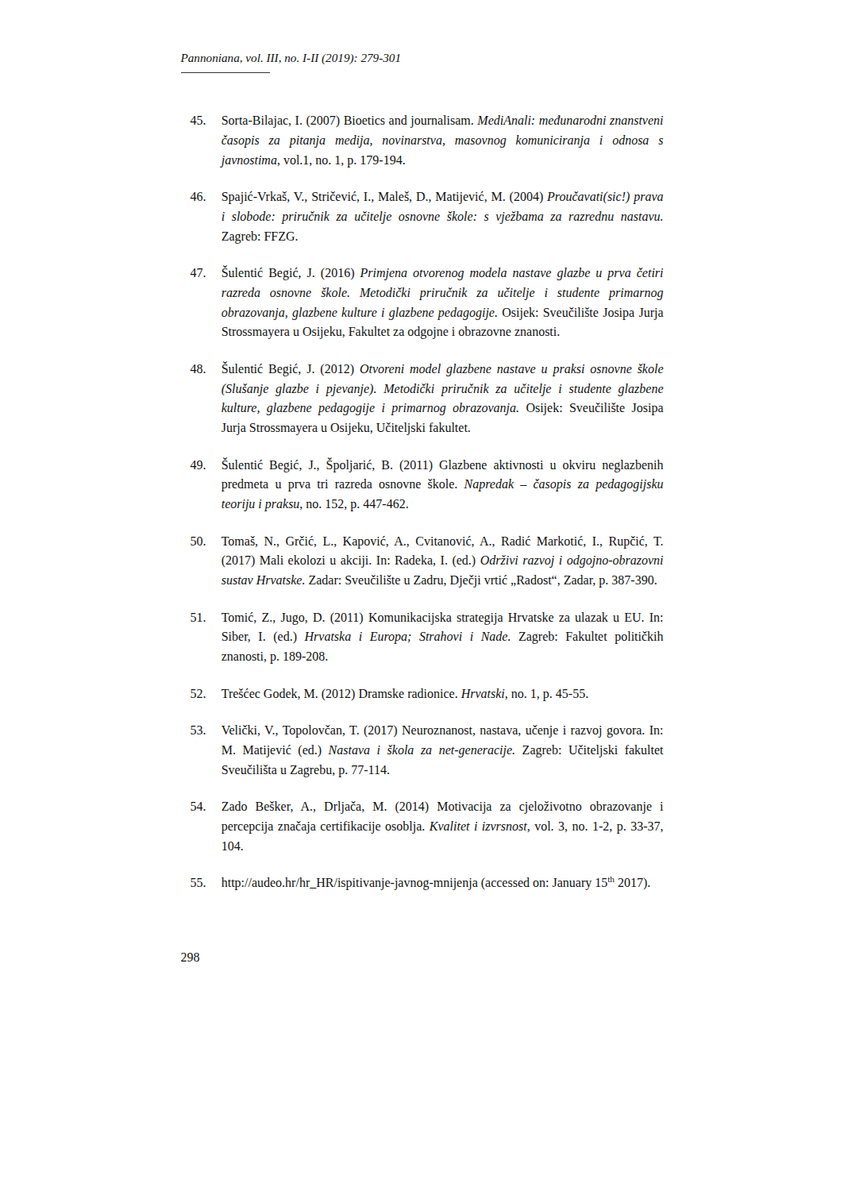Pannoniana, vol. III, no. I-II (2019): 279-301
45. Sorta-Bilajac, I. (2007) Bioetics and journalisam. MediAnali: međunarodni znanstveni časopis za pitanja medija, novinarstva, masovnog komuniciranja i odnosa s javnostima, vol.1, no. 1, p. 179-194.
46. Spajić-Vrkaš, V., Stričević, I., Maleš, D., Matijević, M. (2004) Proučavati(sic!) prava i slobode: priručnik za učitelje osnovne škole: s vježbama za razrednu nastavu. Zagreb: FFZG.
47. Šulentić Begić, J. (2016) Primjena otvorenog modela nastave glazbe u prva četiri razreda osnovne škole. Metodički priručnik za učitelje i studente primarnog obrazovanja, glazbene kulture i glazbene pedagogije. Osijek: Sveučilište Josipa Jurja Strossmayera u Osijeku, Fakultet za odgojne i obrazovne znanosti.
48. Šulentić Begić, J. (2012) Otvoreni model glazbene nastave u praksi osnovne škole (Slušanje glazbe i pjevanje). Metodički priručnik za učitelje i studente glazbene kulture, glazbene pedagogije i primarnog obrazovanja. Osijek: Sveučilište Josipa Jurja Strossmayera u Osijeku, Učiteljski fakultet.
49. Šulentić Begić, J., Špoljarić, B. (2011) Glazbene aktivnosti u okviru neglazbenih predmeta u prva tri razreda osnovne škole. Napredak – časopis za pedagogijsku teoriju i praksu, no. 152, p. 447-462.
50. Tomaš, N., Grčić, L., Kapović, A., Cvitanović, A., Radić Markotić, I., Rupčić, T. (2017) Mali ekolozi u akciji. In: Radeka, I. (ed.) Održivi razvoj i odgojno-obrazovni sustav Hrvatske. Zadar: Sveučilište u Zadru, Dječji vrtić „Radost“, Zadar, p. 387-390.
51. Tomić, Z., Jugo, D. (2011) Komunikacijska strategija Hrvatske za ulazak u EU. In: Siber, I. (ed.) Hrvatska i Europa; Strahovi i Nade. Zagreb: Fakultet političkih znanosti, p. 189-208.
52. Trešćec Godek, M. (2012) Dramske radionice. Hrvatski, no. 1, p. 45-55.
53. Velički, V., Topolovčan, T. (2017) Neuroznanost, nastava, učenje i razvoj govora. In: M. Matijević (ed.) Nastava i škola za net-generacije. Zagreb: Učiteljski fakultet Sveučilišta u Zagrebu, p. 77-114.
54. Zado Bešker, A., Drljača, M. (2014) Motivacija za cjeloživotno obrazovanje i percepcija značaja certifikacije osoblja. Kvalitet i izvrsnost, vol. 3, no. 1-2, p. 33-37, 104.
55. http://audeo.hr/hr_HR/ispitivanje-javnog-mnijenja (accessed on: January 15th 2017).
298